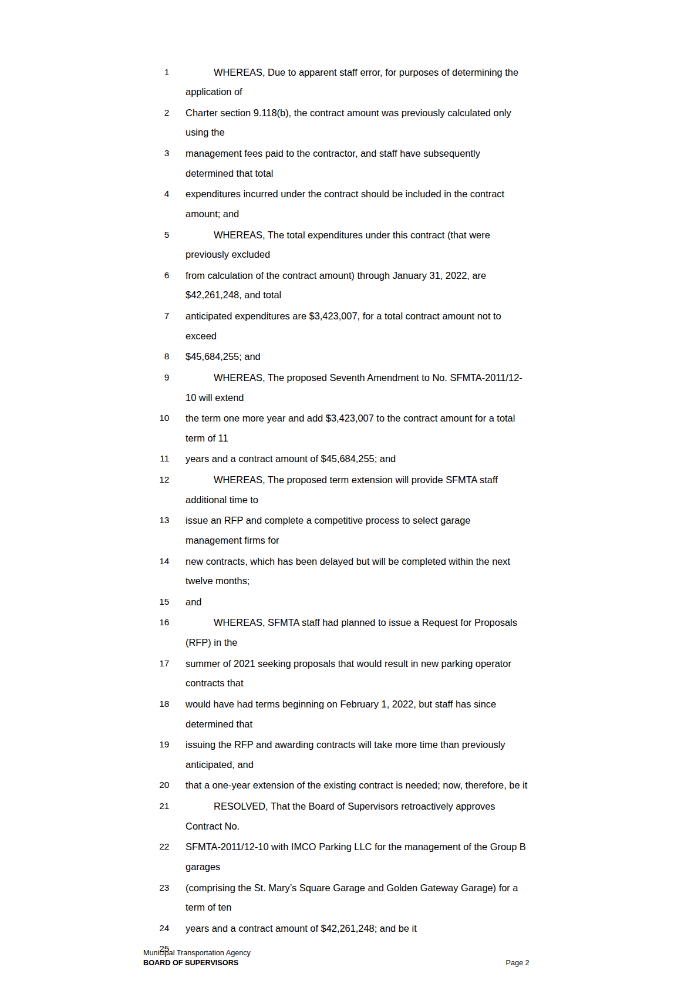| 1 | WHEREAS, Due to apparent staff error, for purposes of determining the application of |
| 2 | Charter section 9.118(b), the contract amount was previously calculated only using the |
| 3 | management fees paid to the contractor, and staff have subsequently determined that total |
| 4 | expenditures incurred under the contract should be included in the contract amount; and |
| 5 | WHEREAS, The total expenditures under this contract (that were previously excluded |
| 6 | from calculation of the contract amount) through January 31, 2022, are $42,261,248, and total |
| 7 | anticipated expenditures are $3,423,007, for a total contract amount not to exceed |
| 8 | $45,684,255; and |
| 9 | WHEREAS, The proposed Seventh Amendment to No. SFMTA-2011/12-10 will extend |
| 10 | the term one more year and add $3,423,007 to the contract amount for a total term of 11 |
| 11 | years and a contract amount of $45,684,255; and |
| 12 | WHEREAS, The proposed term extension will provide SFMTA staff additional time to |
| 13 | issue an RFP and complete a competitive process to select garage management firms for |
| 14 | new contracts, which has been delayed but will be completed within the next twelve months; |
| 15 | and |
| 16 | WHEREAS, SFMTA staff had planned to issue a Request for Proposals (RFP) in the |
| 17 | summer of 2021 seeking proposals that would result in new parking operator contracts that |
| 18 | would have had terms beginning on February 1, 2022, but staff has since determined that |
| 19 | issuing the RFP and awarding contracts will take more time than previously anticipated, and |
| 20 | that a one-year extension of the existing contract is needed; now, therefore, be it |
| 21 | RESOLVED, That the Board of Supervisors retroactively approves Contract No. |
| 22 | SFMTA-2011/12-10 with IMCO Parking LLC for the management of the Group B garages |
| 23 | (comprising the St. Mary’s Square Garage and Golden Gateway Garage) for a term of ten |
| 24 | years and a contract amount of $42,261,248; and be it |
| 25 | |
Municipal Transportation Agency
BOARD OF SUPERVISORSPage 2